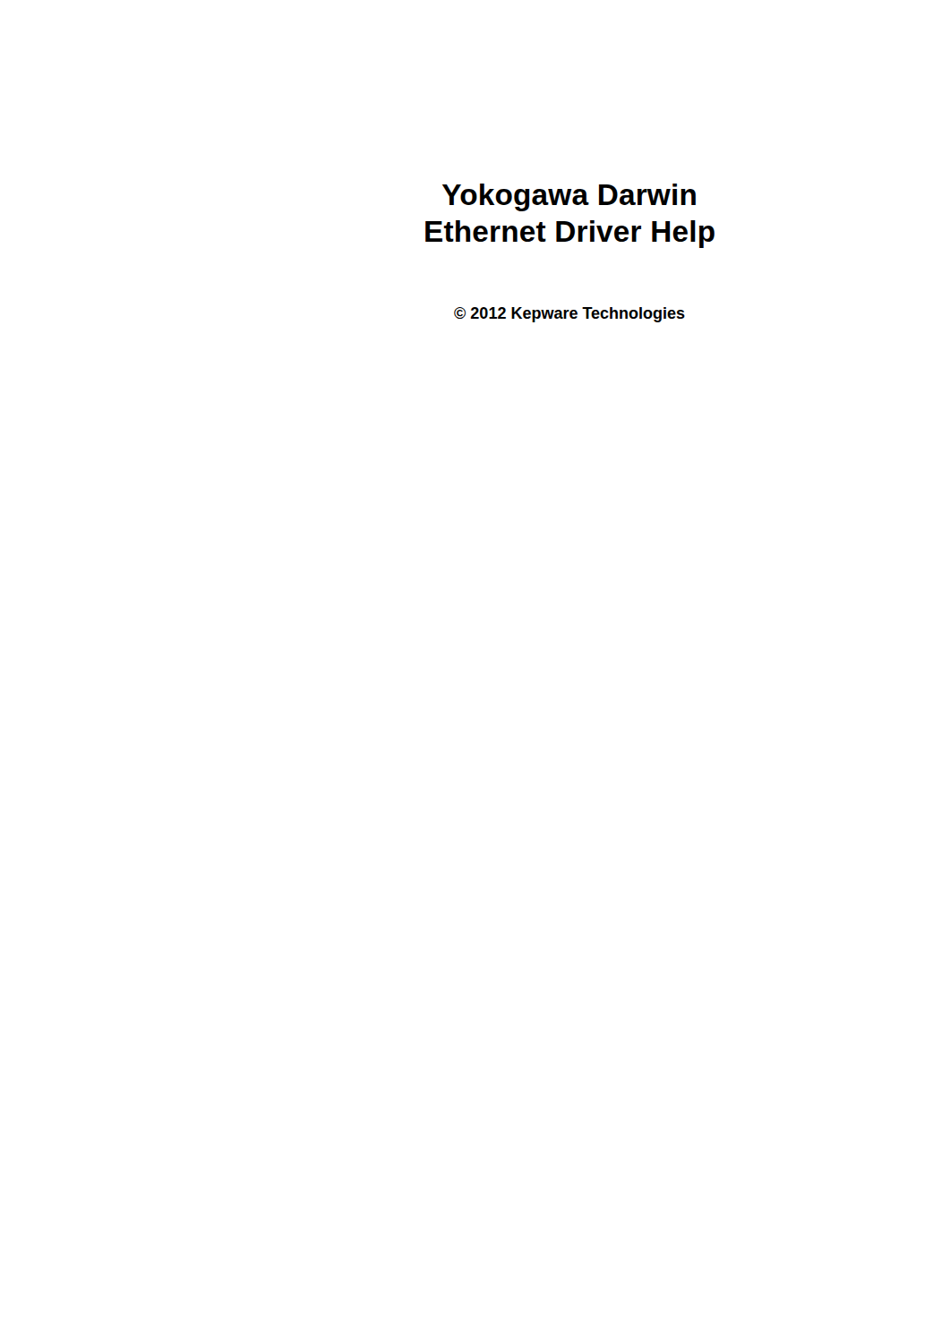Yokogawa Darwin
Ethernet Driver Help
© 2012 Kepware Technologies